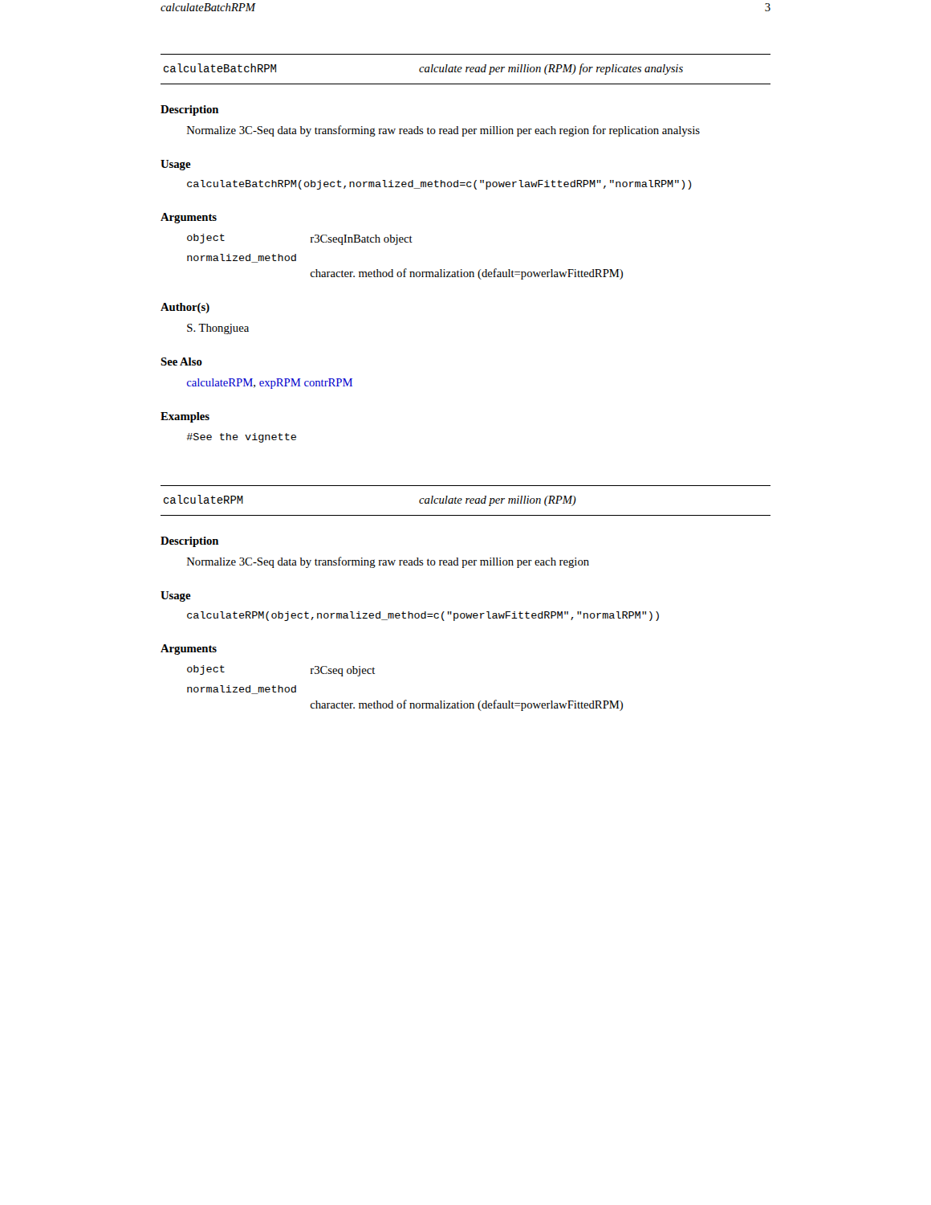calculateBatchRPM 3
calculateBatchRPM calculate read per million (RPM) for replicates analysis
Description
Normalize 3C-Seq data by transforming raw reads to read per million per each region for replication analysis
Usage
calculateBatchRPM(object,normalized_method=c("powerlawFittedRPM","normalRPM"))
Arguments
object
r3CseqInBatch object
normalized_method
character. method of normalization (default=powerlawFittedRPM)
Author(s)
S. Thongjuea
See Also
calculateRPM, expRPM contrRPM
Examples
#See the vignette
calculateRPM calculate read per million (RPM)
Description
Normalize 3C-Seq data by transforming raw reads to read per million per each region
Usage
calculateRPM(object,normalized_method=c("powerlawFittedRPM","normalRPM"))
Arguments
object
r3Cseq object
normalized_method
character. method of normalization (default=powerlawFittedRPM)